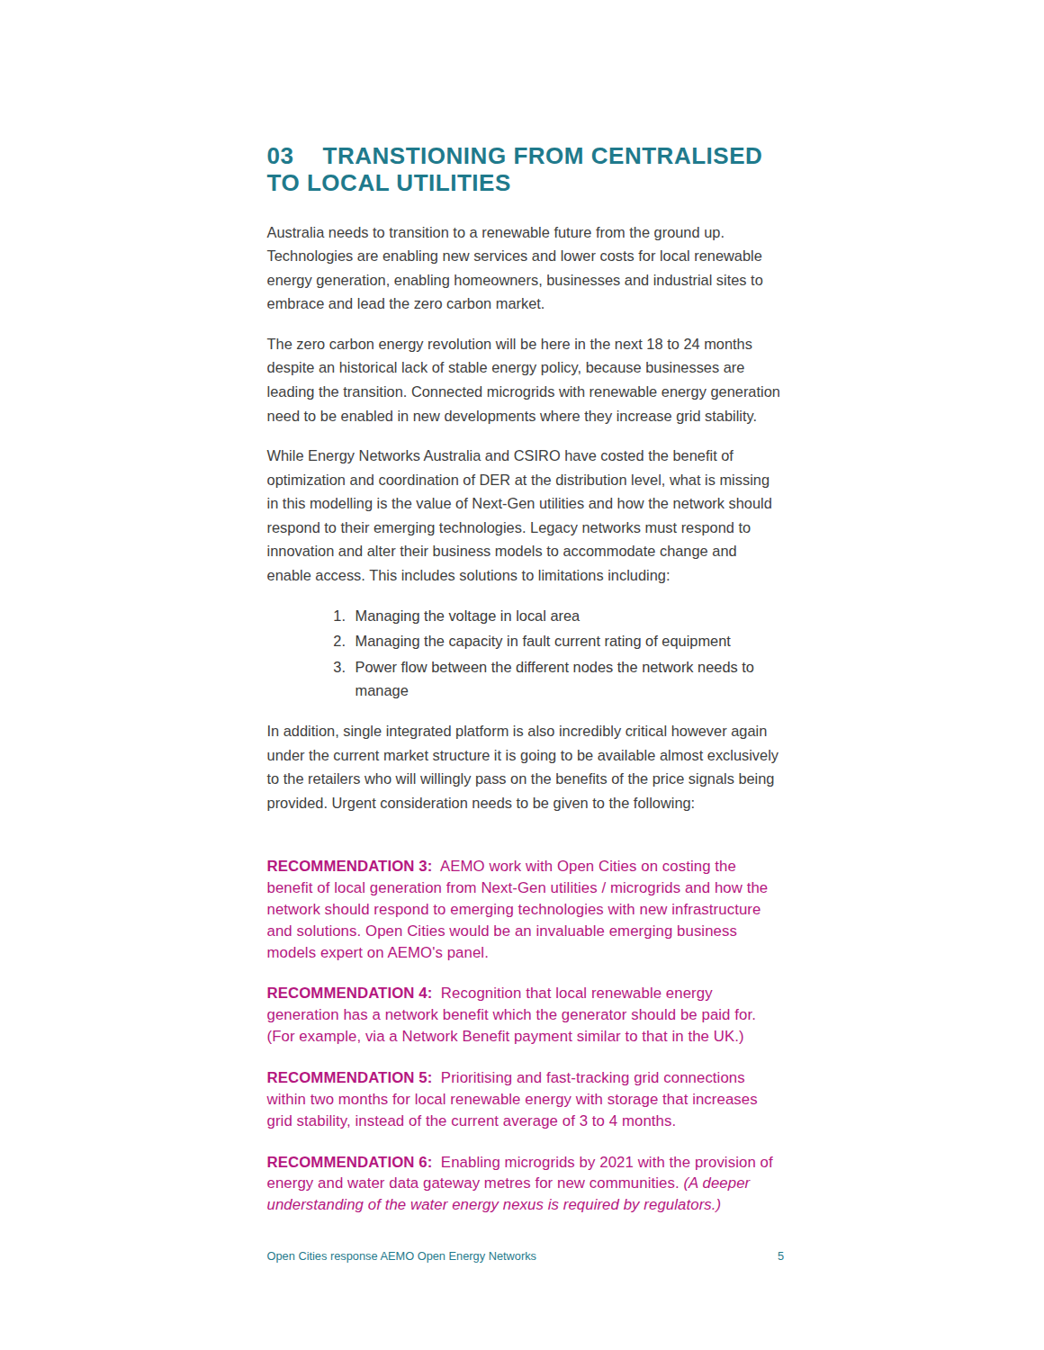03 Transtioning from centralised to local utilities
Australia needs to transition to a renewable future from the ground up. Technologies are enabling new services and lower costs for local renewable energy generation, enabling homeowners, businesses and industrial sites to embrace and lead the zero carbon market.
The zero carbon energy revolution will be here in the next 18 to 24 months despite an historical lack of stable energy policy, because businesses are leading the transition. Connected microgrids with renewable energy generation need to be enabled in new developments where they increase grid stability.
While Energy Networks Australia and CSIRO have costed the benefit of optimization and coordination of DER at the distribution level, what is missing in this modelling is the value of Next-Gen utilities and how the network should respond to their emerging technologies. Legacy networks must respond to innovation and alter their business models to accommodate change and enable access. This includes solutions to limitations including:
Managing the voltage in local area
Managing the capacity in fault current rating of equipment
Power flow between the different nodes the network needs to manage
In addition, single integrated platform is also incredibly critical however again under the current market structure it is going to be available almost exclusively to the retailers who will willingly pass on the benefits of the price signals being provided. Urgent consideration needs to be given to the following:
RECOMMENDATION 3: AEMO work with Open Cities on costing the benefit of local generation from Next-Gen utilities / microgrids and how the network should respond to emerging technologies with new infrastructure and solutions. Open Cities would be an invaluable emerging business models expert on AEMO's panel.
RECOMMENDATION 4: Recognition that local renewable energy generation has a network benefit which the generator should be paid for. (For example, via a Network Benefit payment similar to that in the UK.)
RECOMMENDATION 5: Prioritising and fast-tracking grid connections within two months for local renewable energy with storage that increases grid stability, instead of the current average of 3 to 4 months.
RECOMMENDATION 6: Enabling microgrids by 2021 with the provision of energy and water data gateway metres for new communities. (A deeper understanding of the water energy nexus is required by regulators.)
Open Cities response AEMO Open Energy Networks 5